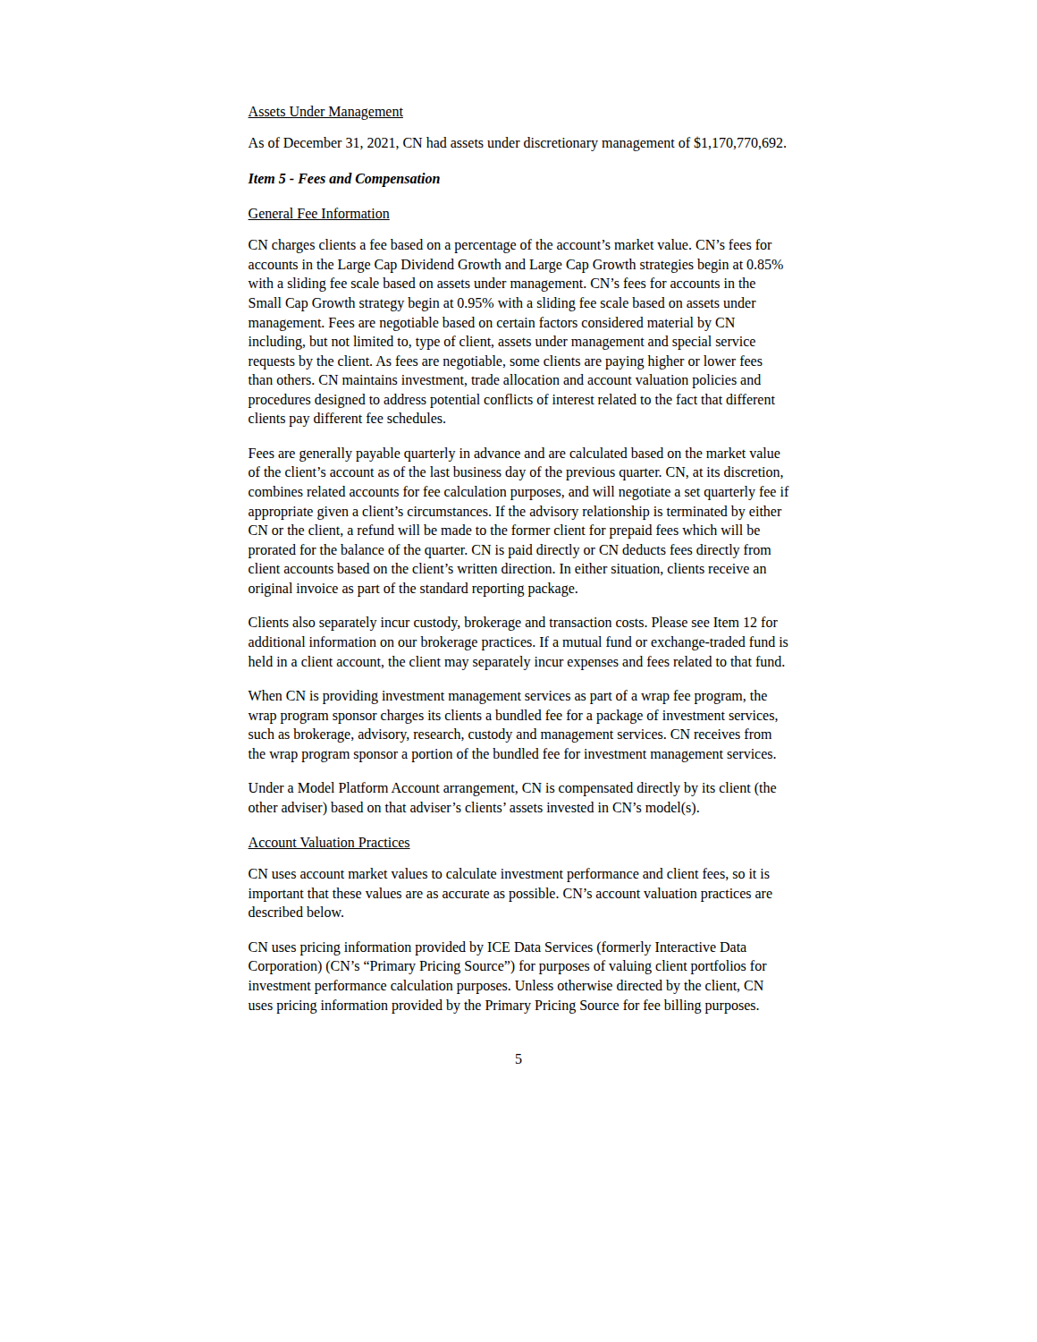Assets Under Management
As of December 31, 2021, CN had assets under discretionary management of $1,170,770,692.
Item 5 - Fees and Compensation
General Fee Information
CN charges clients a fee based on a percentage of the account’s market value. CN’s fees for accounts in the Large Cap Dividend Growth and Large Cap Growth strategies begin at 0.85% with a sliding fee scale based on assets under management. CN’s fees for accounts in the Small Cap Growth strategy begin at 0.95% with a sliding fee scale based on assets under management. Fees are negotiable based on certain factors considered material by CN including, but not limited to, type of client, assets under management and special service requests by the client. As fees are negotiable, some clients are paying higher or lower fees than others. CN maintains investment, trade allocation and account valuation policies and procedures designed to address potential conflicts of interest related to the fact that different clients pay different fee schedules.
Fees are generally payable quarterly in advance and are calculated based on the market value of the client’s account as of the last business day of the previous quarter. CN, at its discretion, combines related accounts for fee calculation purposes, and will negotiate a set quarterly fee if appropriate given a client’s circumstances. If the advisory relationship is terminated by either CN or the client, a refund will be made to the former client for prepaid fees which will be prorated for the balance of the quarter. CN is paid directly or CN deducts fees directly from client accounts based on the client’s written direction. In either situation, clients receive an original invoice as part of the standard reporting package.
Clients also separately incur custody, brokerage and transaction costs. Please see Item 12 for additional information on our brokerage practices. If a mutual fund or exchange-traded fund is held in a client account, the client may separately incur expenses and fees related to that fund.
When CN is providing investment management services as part of a wrap fee program, the wrap program sponsor charges its clients a bundled fee for a package of investment services, such as brokerage, advisory, research, custody and management services. CN receives from the wrap program sponsor a portion of the bundled fee for investment management services.
Under a Model Platform Account arrangement, CN is compensated directly by its client (the other adviser) based on that adviser’s clients’ assets invested in CN’s model(s).
Account Valuation Practices
CN uses account market values to calculate investment performance and client fees, so it is important that these values are as accurate as possible. CN’s account valuation practices are described below.
CN uses pricing information provided by ICE Data Services (formerly Interactive Data Corporation) (CN’s “Primary Pricing Source”) for purposes of valuing client portfolios for investment performance calculation purposes. Unless otherwise directed by the client, CN uses pricing information provided by the Primary Pricing Source for fee billing purposes.
5